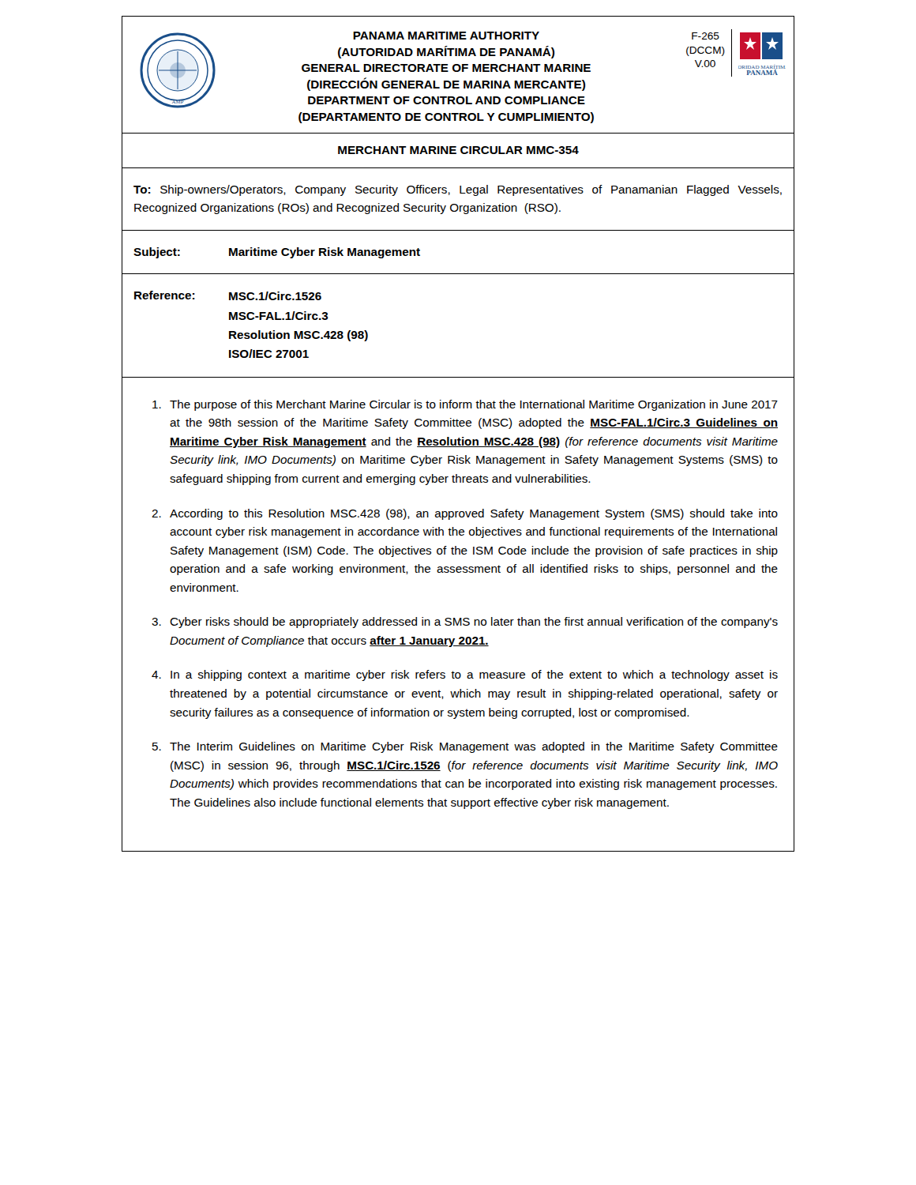PANAMA MARITIME AUTHORITY
(AUTORIDAD MARÍTIMA DE PANAMÁ)
GENERAL DIRECTORATE OF MERCHANT MARINE
(DIRECCIÓN GENERAL DE MARINA MERCANTE)
DEPARTMENT OF CONTROL AND COMPLIANCE
(DEPARTAMENTO DE CONTROL Y CUMPLIMIENTO)
F-265
(DCCM)
V.00
MERCHANT MARINE CIRCULAR MMC-354
To: Ship-owners/Operators, Company Security Officers, Legal Representatives of Panamanian Flagged Vessels, Recognized Organizations (ROs) and Recognized Security Organization (RSO).
Subject:
Maritime Cyber Risk Management
Reference:
MSC.1/Circ.1526
MSC-FAL.1/Circ.3
Resolution MSC.428 (98)
ISO/IEC 27001
The purpose of this Merchant Marine Circular is to inform that the International Maritime Organization in June 2017 at the 98th session of the Maritime Safety Committee (MSC) adopted the MSC-FAL.1/Circ.3 Guidelines on Maritime Cyber Risk Management and the Resolution MSC.428 (98) (for reference documents visit Maritime Security link, IMO Documents) on Maritime Cyber Risk Management in Safety Management Systems (SMS) to safeguard shipping from current and emerging cyber threats and vulnerabilities.
According to this Resolution MSC.428 (98), an approved Safety Management System (SMS) should take into account cyber risk management in accordance with the objectives and functional requirements of the International Safety Management (ISM) Code. The objectives of the ISM Code include the provision of safe practices in ship operation and a safe working environment, the assessment of all identified risks to ships, personnel and the environment.
Cyber risks should be appropriately addressed in a SMS no later than the first annual verification of the company's Document of Compliance that occurs after 1 January 2021.
In a shipping context a maritime cyber risk refers to a measure of the extent to which a technology asset is threatened by a potential circumstance or event, which may result in shipping-related operational, safety or security failures as a consequence of information or system being corrupted, lost or compromised.
The Interim Guidelines on Maritime Cyber Risk Management was adopted in the Maritime Safety Committee (MSC) in session 96, through MSC.1/Circ.1526 (for reference documents visit Maritime Security link, IMO Documents) which provides recommendations that can be incorporated into existing risk management processes. The Guidelines also include functional elements that support effective cyber risk management.